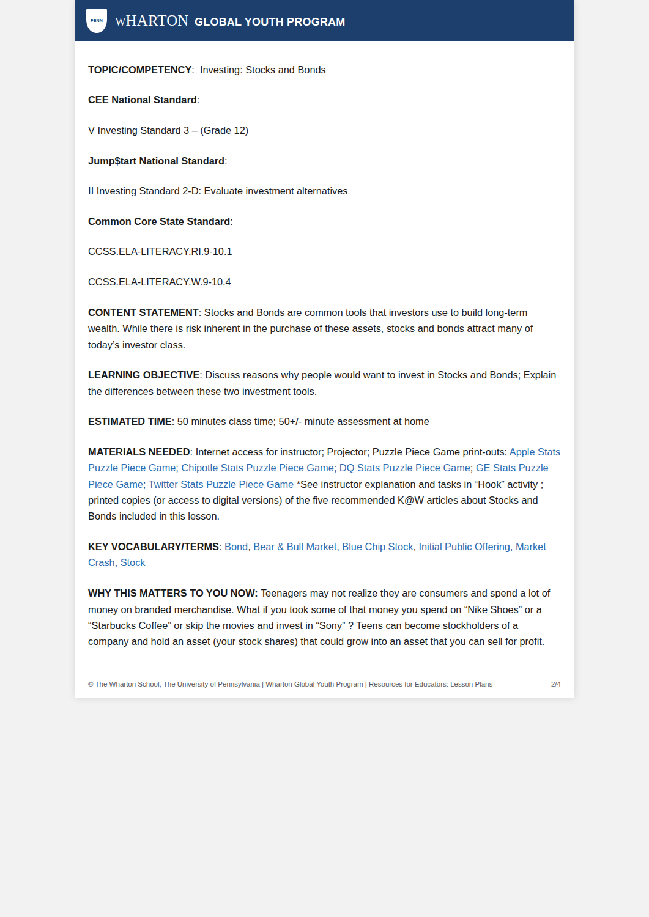PENN
WHARTON Global Youth Program
TOPIC/COMPETENCY: Investing: Stocks and Bonds
CEE National Standard:
V Investing Standard 3 – (Grade 12)
Jump$tart National Standard:
II Investing Standard 2-D: Evaluate investment alternatives
Common Core State Standard:
CCSS.ELA-LITERACY.RI.9-10.1
CCSS.ELA-LITERACY.W.9-10.4
CONTENT STATEMENT: Stocks and Bonds are common tools that investors use to build long-term wealth. While there is risk inherent in the purchase of these assets, stocks and bonds attract many of today’s investor class.
LEARNING OBJECTIVE: Discuss reasons why people would want to invest in Stocks and Bonds; Explain the differences between these two investment tools.
ESTIMATED TIME: 50 minutes class time; 50+/- minute assessment at home
MATERIALS NEEDED: Internet access for instructor; Projector; Puzzle Piece Game print-outs: Apple Stats Puzzle Piece Game; Chipotle Stats Puzzle Piece Game; DQ Stats Puzzle Piece Game; GE Stats Puzzle Piece Game; Twitter Stats Puzzle Piece Game *See instructor explanation and tasks in “Hook” activity ; printed copies (or access to digital versions) of the five recommended K@W articles about Stocks and Bonds included in this lesson.
KEY VOCABULARY/TERMS: Bond, Bear & Bull Market, Blue Chip Stock, Initial Public Offering, Market Crash, Stock
WHY THIS MATTERS TO YOU NOW: Teenagers may not realize they are consumers and spend a lot of money on branded merchandise. What if you took some of that money you spend on “Nike Shoes” or a “Starbucks Coffee” or skip the movies and invest in “Sony” ? Teens can become stockholders of a company and hold an asset (your stock shares) that could grow into an asset that you can sell for profit.
© The Wharton School, The University of Pennsylvania | Wharton Global Youth Program | Resources for Educators: Lesson Plans 2/4